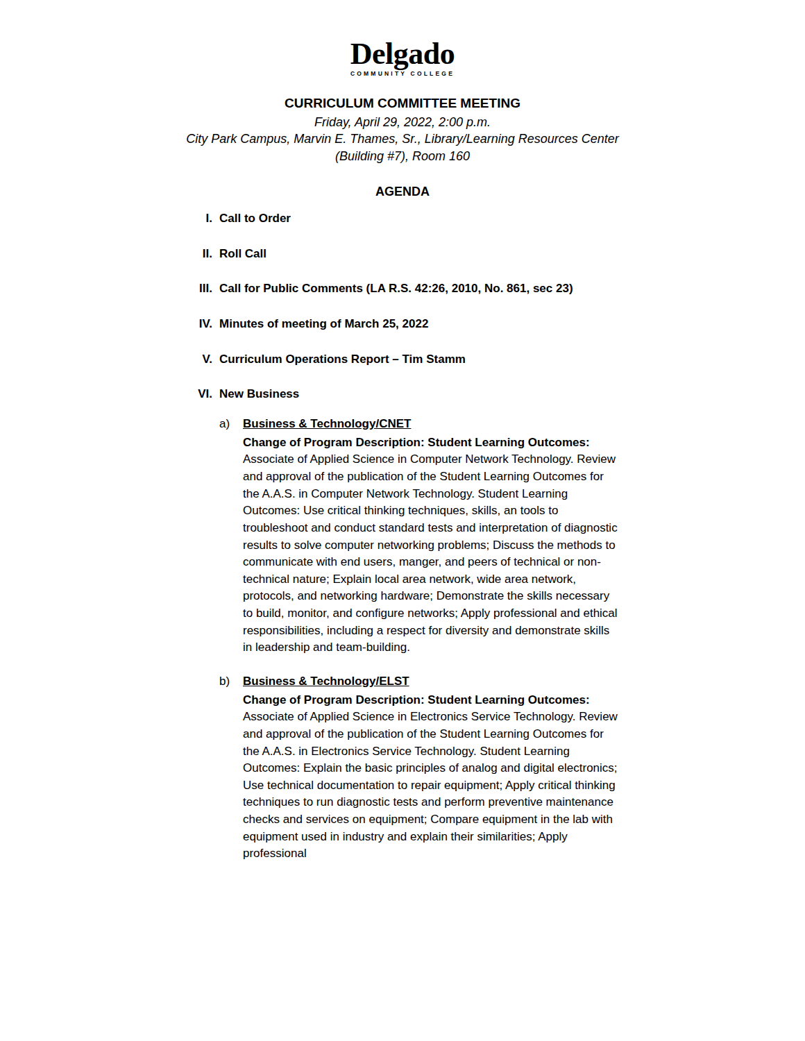DelgadoCOMMUNITY COLLEGE
CURRICULUM COMMITTEE MEETING
Friday, April 29, 2022, 2:00 p.m.
City Park Campus, Marvin E. Thames, Sr., Library/Learning Resources Center (Building #7), Room 160
AGENDA
Call to Order
Roll Call
Call for Public Comments (LA R.S. 42:26, 2010, No. 861, sec 23)
Minutes of meeting of March 25, 2022
Curriculum Operations Report – Tim Stamm
New Business
Business & Technology/CNET Change of Program Description: Student Learning Outcomes: Associate of Applied Science in Computer Network Technology. Review and approval of the publication of the Student Learning Outcomes for the A.A.S. in Computer Network Technology. Student Learning Outcomes: Use critical thinking techniques, skills, an tools to troubleshoot and conduct standard tests and interpretation of diagnostic results to solve computer networking problems; Discuss the methods to communicate with end users, manger, and peers of technical or non-technical nature; Explain local area network, wide area network, protocols, and networking hardware; Demonstrate the skills necessary to build, monitor, and configure networks; Apply professional and ethical responsibilities, including a respect for diversity and demonstrate skills in leadership and team-building.
Business & Technology/ELST Change of Program Description: Student Learning Outcomes: Associate of Applied Science in Electronics Service Technology. Review and approval of the publication of the Student Learning Outcomes for the A.A.S. in Electronics Service Technology. Student Learning Outcomes: Explain the basic principles of analog and digital electronics; Use technical documentation to repair equipment; Apply critical thinking techniques to run diagnostic tests and perform preventive maintenance checks and services on equipment; Compare equipment in the lab with equipment used in industry and explain their similarities; Apply professional